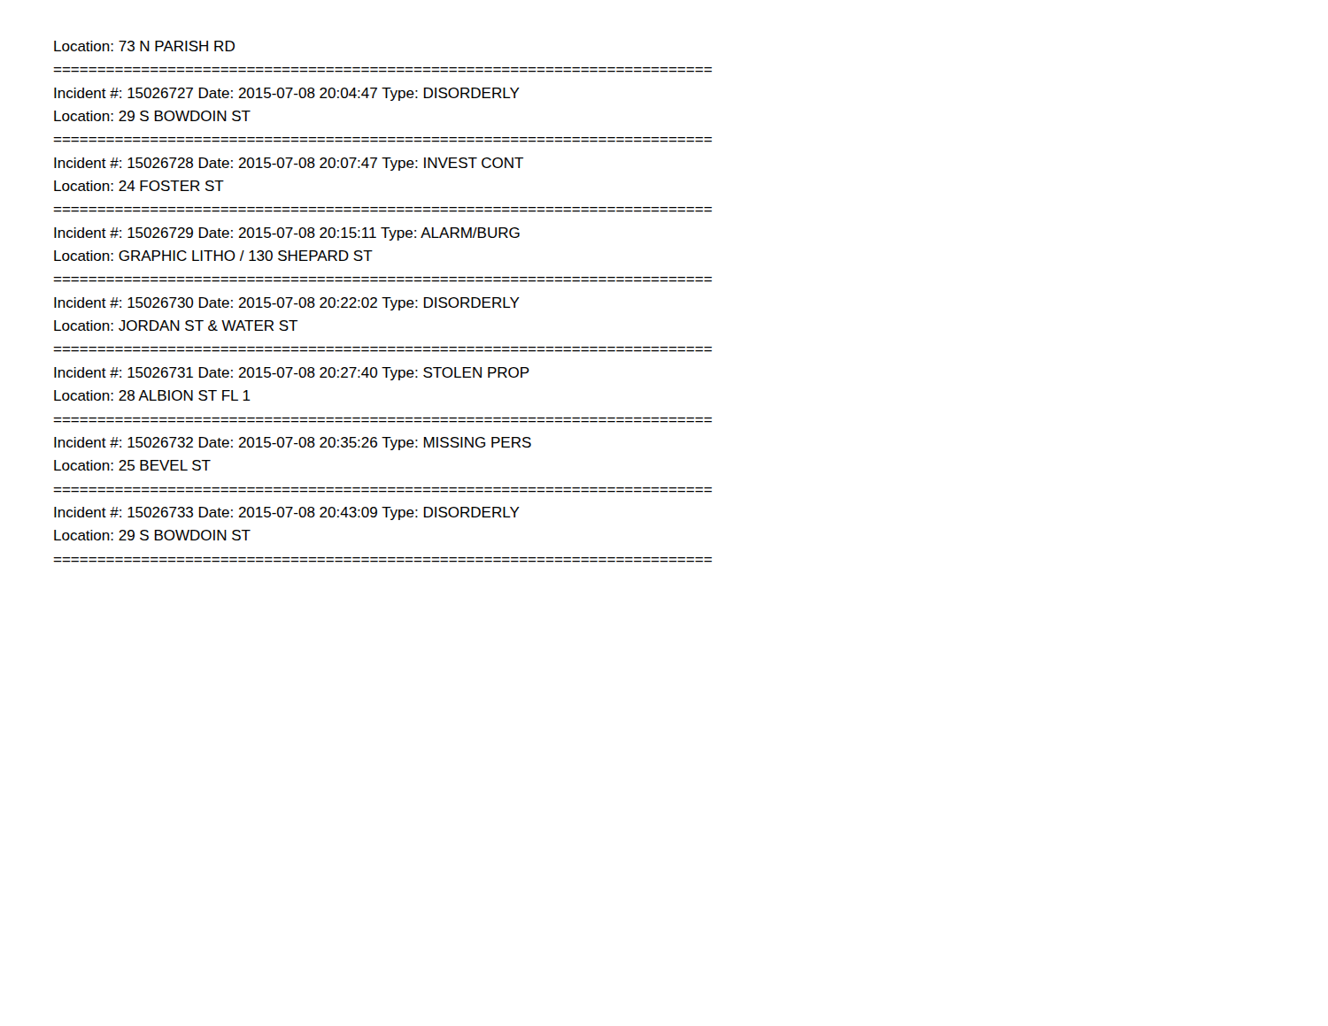Location: 73 N PARISH RD
===========================================================================
Incident #: 15026727 Date: 2015-07-08 20:04:47 Type: DISORDERLY
Location: 29 S BOWDOIN ST
===========================================================================
Incident #: 15026728 Date: 2015-07-08 20:07:47 Type: INVEST CONT
Location: 24 FOSTER ST
===========================================================================
Incident #: 15026729 Date: 2015-07-08 20:15:11 Type: ALARM/BURG
Location: GRAPHIC LITHO / 130 SHEPARD ST
===========================================================================
Incident #: 15026730 Date: 2015-07-08 20:22:02 Type: DISORDERLY
Location: JORDAN ST & WATER ST
===========================================================================
Incident #: 15026731 Date: 2015-07-08 20:27:40 Type: STOLEN PROP
Location: 28 ALBION ST FL 1
===========================================================================
Incident #: 15026732 Date: 2015-07-08 20:35:26 Type: MISSING PERS
Location: 25 BEVEL ST
===========================================================================
Incident #: 15026733 Date: 2015-07-08 20:43:09 Type: DISORDERLY
Location: 29 S BOWDOIN ST
===========================================================================